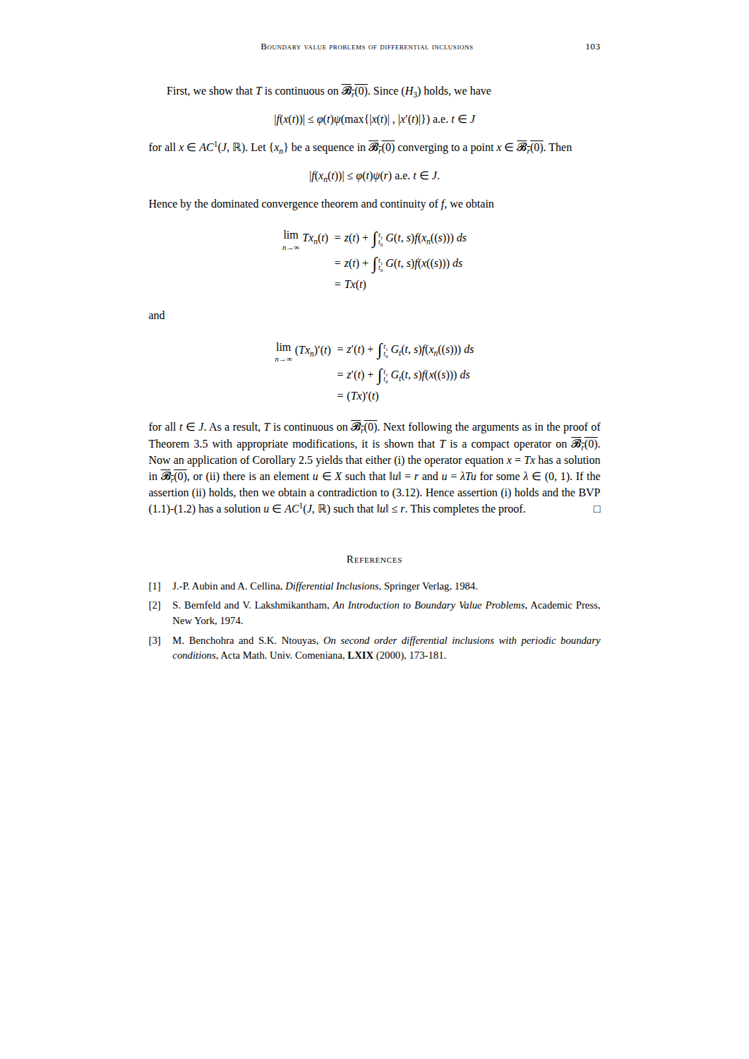Boundary value problems of differential inclusions 103
First, we show that T is continuous on 𝓑r(0). Since (H3) holds, we have
|f(x(t))| ≤ φ(t)ψ(max{|x(t)| , |x′(t)|}) a.e. t ∈ J
for all x ∈ AC1(J, ℝ). Let {xn} be a sequence in 𝓑r(0) converging to a point x ∈ 𝓑r(0). Then
|f(xn(t))| ≤ φ(t)ψ(r) a.e. t ∈ J.
Hence by the dominated convergence theorem and continuity of f, we obtain
| lim n →∞ T x n ( t ) | = | z ( t ) + ∫ t 1 t 0 G ( t , s ) f ( x n (( s ))) ds |
| | = | z ( t ) + ∫ t 1 t 0 G ( t , s ) f ( x (( s ))) ds |
| | = | T x ( t ) |
and
| lim n →∞ ( T x n )′( t ) | = | z ′( t ) + ∫ t 1 t 0 G t ( t , s ) f ( x n (( s ))) ds |
| | = | z ′( t ) + ∫ t 1 t 0 G t ( t , s ) f ( x (( s ))) ds |
| | = | ( T x )′( t ) |
for all t ∈ J. As a result, T is continuous on 𝓑r(0). Next following the arguments as in the proof of Theorem 3.5 with appropriate modifications, it is shown that T is a compact operator on 𝓑r(0). Now an application of Corollary 2.5 yields that either (i) the operator equation x = Tx has a solution in 𝓑r(0), or (ii) there is an element u ∈ X such that ‖u‖ = r and u = λTu for some λ ∈ (0, 1). If the assertion (ii) holds, then we obtain a contradiction to (3.12). Hence assertion (i) holds and the BVP (1.1)-(1.2) has a solution u ∈ AC1(J, ℝ) such that ‖u‖ ≤ r. This completes the proof. □
References
[1] J.-P. Aubin and A. Cellina, Differential Inclusions, Springer Verlag, 1984.
[2] S. Bernfeld and V. Lakshmikantham, An Introduction to Boundary Value Problems, Academic Press, New York, 1974.
[3] M. Benchohra and S.K. Ntouyas, On second order differential inclusions with periodic boundary conditions, Acta Math. Univ. Comeniana, LXIX (2000), 173-181.